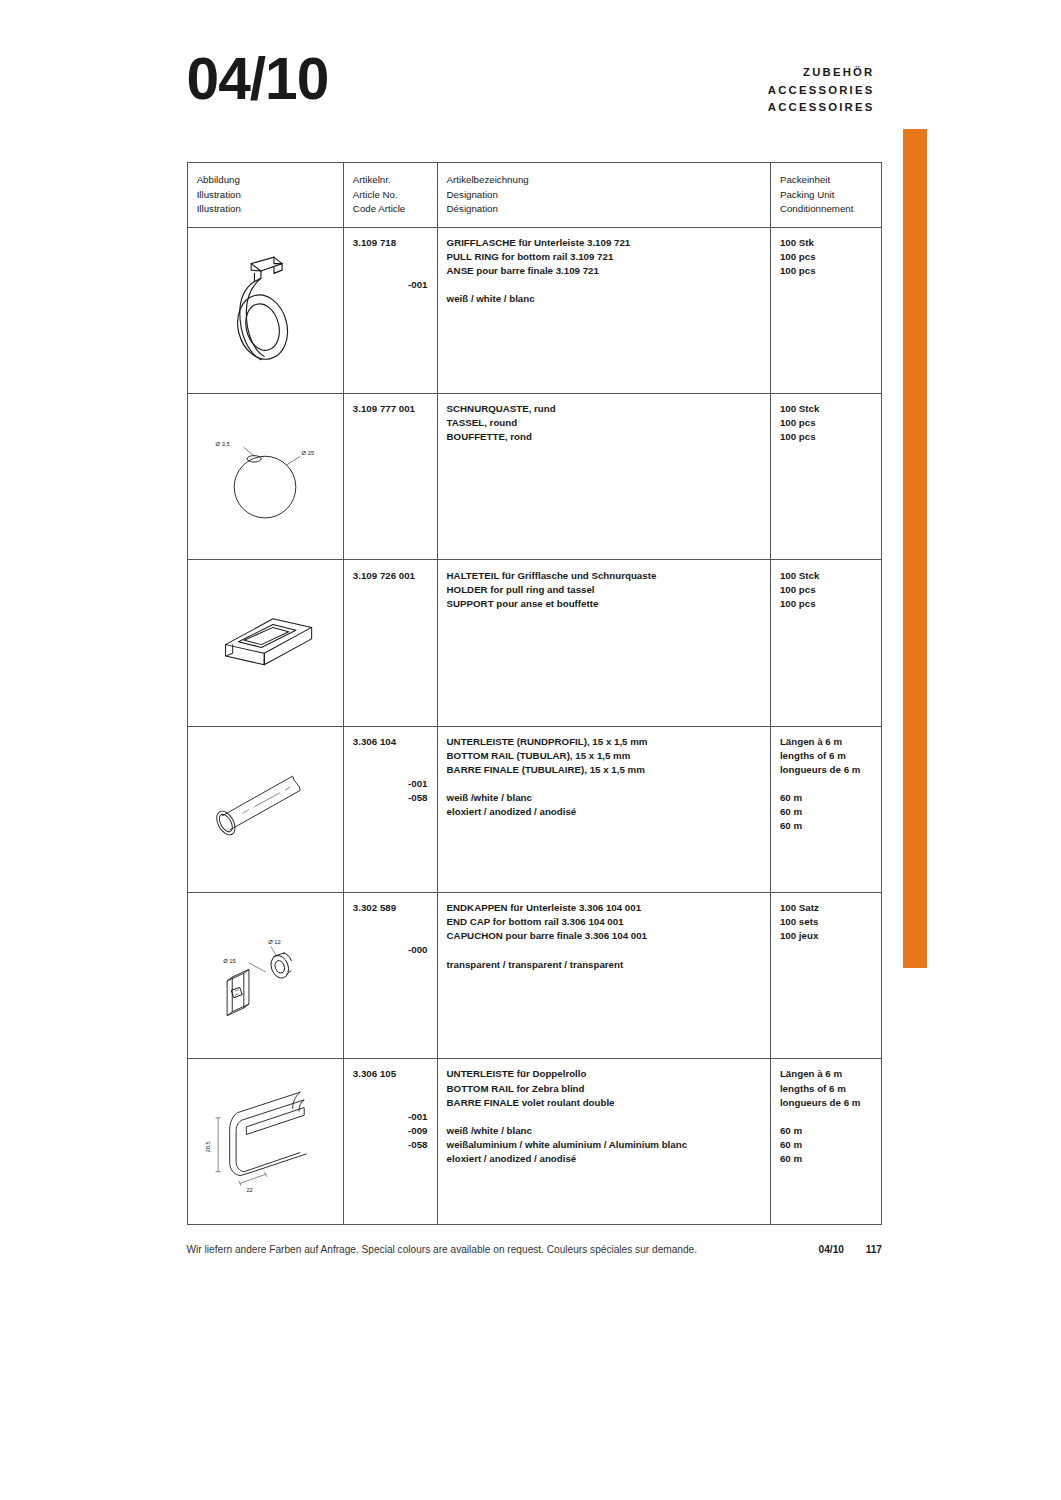04/10
ZUBEHÖR
ACCESSORIES
ACCESSOIRES
| Abbildung Illustration Illustration | Artikelnr. Article No. Code Article | Artikelbezeichnung Designation Désignation | Packeinheit Packing Unit Conditionnement |
| --- | --- | --- | --- |
| | 3.109 718 -001 | GRIFFLASCHE für Unterleiste 3.109 721 PULL RING for bottom rail 3.109 721 ANSE pour barre finale 3.109 721 weiß / white / blanc | 100 Stk 100 pcs 100 pcs |
| Ø 3,5 Ø 25 | 3.109 777 001 | SCHNURQUASTE, rund TASSEL, round BOUFFETTE, rond | 100 Stck 100 pcs 100 pcs |
| | 3.109 726 001 | HALTETEIL für Grifflasche und Schnurquaste HOLDER for pull ring and tassel SUPPORT pour anse et bouffette | 100 Stck 100 pcs 100 pcs |
| | 3.306 104 -001 -058 | UNTERLEISTE (RUNDPROFIL), 15 x 1,5 mm BOTTOM RAIL (TUBULAR), 15 x 1,5 mm BARRE FINALE (TUBULAIRE), 15 x 1,5 mm weiß /white / blanc eloxiert / anodized / anodisé | Längen à 6 m lengths of 6 m longueurs de 6 m 60 m 60 m 60 m |
| Ø 12 Ø 15 | 3.302 589 -000 | ENDKAPPEN für Unterleiste 3.306 104 001 END CAP for bottom rail 3.306 104 001 CAPUCHON pour barre finale 3.306 104 001 transparent / transparent / transparent | 100 Satz 100 sets 100 jeux |
| 28,5 22 | 3.306 105 -001 -009 -058 | UNTERLEISTE für Doppelrollo BOTTOM RAIL for Zebra blind BARRE FINALE volet roulant double weiß /white / blanc weißaluminium / white aluminium / Aluminium blanc eloxiert / anodized / anodisé | Längen à 6 m lengths of 6 m longueurs de 6 m 60 m 60 m 60 m |
Wir liefern andere Farben auf Anfrage. Special colours are available on request. Couleurs spéciales sur demande.
04/10 117